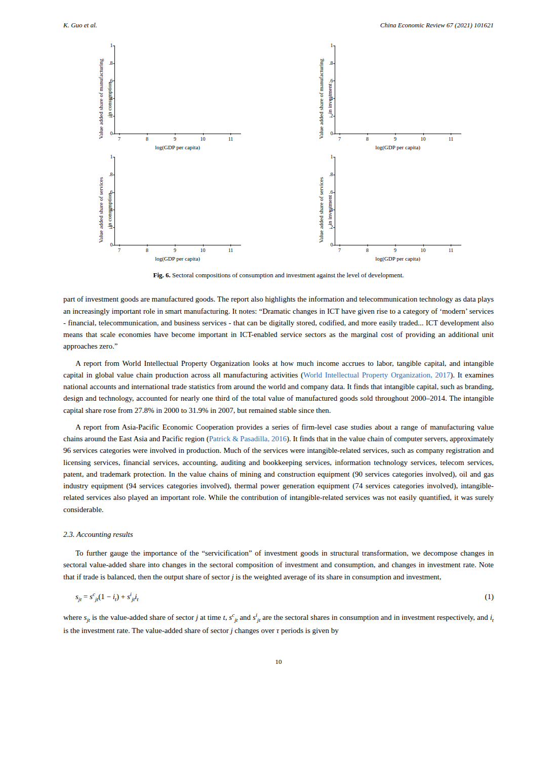K. Guo et al. China Economic Review 67 (2021) 101621
Value added share of manufacturing
in consumption
1 .8 .6 .4 .2 0
7 8 9 10 11
log(GDP per capita)
Value added share of manufacturing
in investment
1 .8 .6 .4 .2 0
7 8 9 10 11
log(GDP per capita)
Value added share of services
in consumption
1 .8 .6 .4 .2 0
7 8 9 10 11
log(GDP per capita)
Value added share of services
in investment
1 .8 .6 .4 .2 0
7 8 9 10 11
log(GDP per capita)
Fig. 6. Sectoral compositions of consumption and investment against the level of development.
part of investment goods are manufactured goods. The report also highlights the information and telecommunication technology as data plays an increasingly important role in smart manufacturing. It notes: “Dramatic changes in ICT have given rise to a category of ‘modern’ services - financial, telecommunication, and business services - that can be digitally stored, codified, and more easily traded... ICT development also means that scale economies have become important in ICT-enabled service sectors as the marginal cost of providing an additional unit approaches zero.”
A report from World Intellectual Property Organization looks at how much income accrues to labor, tangible capital, and intangible capital in global value chain production across all manufacturing activities (World Intellectual Property Organization, 2017). It examines national accounts and international trade statistics from around the world and company data. It finds that intangible capital, such as branding, design and technology, accounted for nearly one third of the total value of manufactured goods sold throughout 2000–2014. The intangible capital share rose from 27.8% in 2000 to 31.9% in 2007, but remained stable since then.
A report from Asia-Pacific Economic Cooperation provides a series of firm-level case studies about a range of manufacturing value chains around the East Asia and Pacific region (Patrick & Pasadilla, 2016). It finds that in the value chain of computer servers, approximately 96 services categories were involved in production. Much of the services were intangible-related services, such as company registration and licensing services, financial services, accounting, auditing and bookkeeping services, information technology services, telecom services, patent, and trademark protection. In the value chains of mining and construction equipment (90 services categories involved), oil and gas industry equipment (94 services categories involved), thermal power generation equipment (74 services categories involved), intangible-related services also played an important role. While the contribution of intangible-related services was not easily quantified, it was surely considerable.
2.3. Accounting results
To further gauge the importance of the “servicification” of investment goods in structural transformation, we decompose changes in sectoral value-added share into changes in the sectoral composition of investment and consumption, and changes in investment rate. Note that if trade is balanced, then the output share of sector j is the weighted average of its share in consumption and investment,
sjt = scjt(1 − it) + sijt it
(1)
where sjt is the value-added share of sector j at time t, scjt and sijt are the sectoral shares in consumption and in investment respectively, and it is the investment rate. The value-added share of sector j changes over τ periods is given by
10